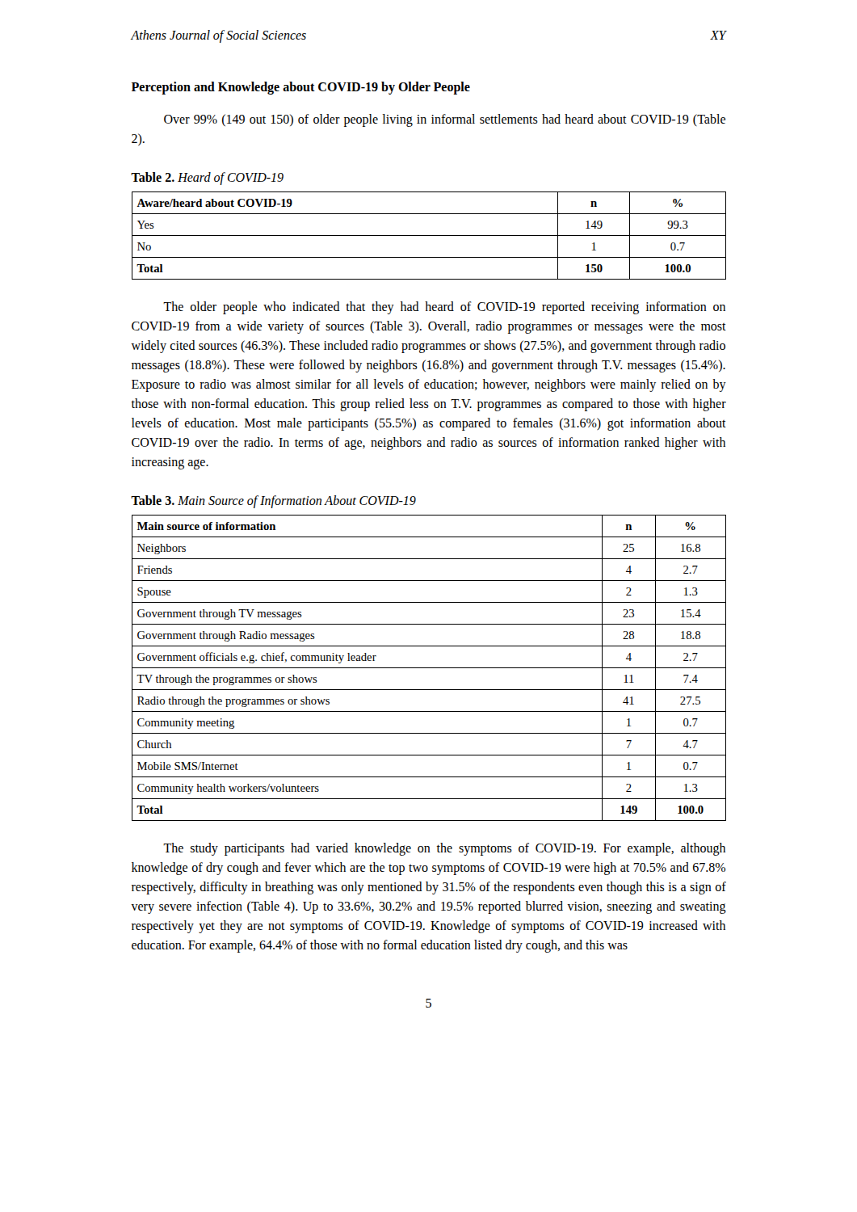Athens Journal of Social Sciences XY
Perception and Knowledge about COVID-19 by Older People
Over 99% (149 out 150) of older people living in informal settlements had heard about COVID-19 (Table 2).
Table 2. Heard of COVID-19
| Aware/heard about COVID-19 | n | % |
| --- | --- | --- |
| Yes | 149 | 99.3 |
| No | 1 | 0.7 |
| Total | 150 | 100.0 |
The older people who indicated that they had heard of COVID-19 reported receiving information on COVID-19 from a wide variety of sources (Table 3). Overall, radio programmes or messages were the most widely cited sources (46.3%). These included radio programmes or shows (27.5%), and government through radio messages (18.8%). These were followed by neighbors (16.8%) and government through T.V. messages (15.4%). Exposure to radio was almost similar for all levels of education; however, neighbors were mainly relied on by those with non-formal education. This group relied less on T.V. programmes as compared to those with higher levels of education. Most male participants (55.5%) as compared to females (31.6%) got information about COVID-19 over the radio. In terms of age, neighbors and radio as sources of information ranked higher with increasing age.
Table 3. Main Source of Information About COVID-19
| Main source of information | n | % |
| --- | --- | --- |
| Neighbors | 25 | 16.8 |
| Friends | 4 | 2.7 |
| Spouse | 2 | 1.3 |
| Government through TV messages | 23 | 15.4 |
| Government through Radio messages | 28 | 18.8 |
| Government officials e.g. chief, community leader | 4 | 2.7 |
| TV through the programmes or shows | 11 | 7.4 |
| Radio through the programmes or shows | 41 | 27.5 |
| Community meeting | 1 | 0.7 |
| Church | 7 | 4.7 |
| Mobile SMS/Internet | 1 | 0.7 |
| Community health workers/volunteers | 2 | 1.3 |
| Total | 149 | 100.0 |
The study participants had varied knowledge on the symptoms of COVID-19. For example, although knowledge of dry cough and fever which are the top two symptoms of COVID-19 were high at 70.5% and 67.8% respectively, difficulty in breathing was only mentioned by 31.5% of the respondents even though this is a sign of very severe infection (Table 4). Up to 33.6%, 30.2% and 19.5% reported blurred vision, sneezing and sweating respectively yet they are not symptoms of COVID-19. Knowledge of symptoms of COVID-19 increased with education. For example, 64.4% of those with no formal education listed dry cough, and this was
5